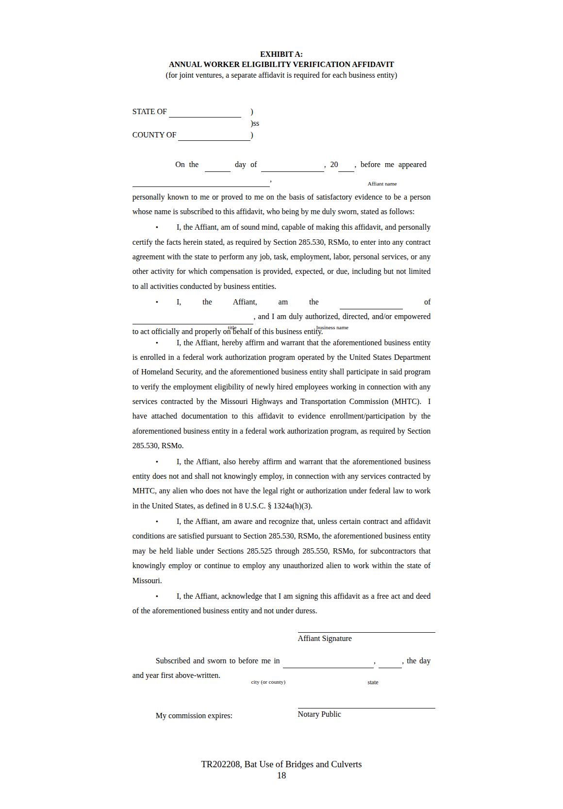EXHIBIT A:
ANNUAL WORKER ELIGIBILITY VERIFICATION AFFIDAVIT
(for joint ventures, a separate affidavit is required for each business entity)
| STATE OF | ) | |
| | ) | ss |
| COUNTY OF | ) | |
On the day of , 20 , before me appeared ,
Affiant name
personally known to me or proved to me on the basis of satisfactory evidence to be a person whose name is subscribed to this affidavit, who being by me duly sworn, stated as follows:
I, the Affiant, am of sound mind, capable of making this affidavit, and personally certify the facts herein stated, as required by Section 285.530, RSMo, to enter into any contract agreement with the state to perform any job, task, employment, labor, personal services, or any other activity for which compensation is provided, expected, or due, including but not limited to all activities conducted by business entities.
I, the Affiant, am the of , and I am duly authorized, directed, and/or empowered to act officially and properly on behalf of this business entity.
title business name
I, the Affiant, hereby affirm and warrant that the aforementioned business entity is enrolled in a federal work authorization program operated by the United States Department of Homeland Security, and the aforementioned business entity shall participate in said program to verify the employment eligibility of newly hired employees working in connection with any services contracted by the Missouri Highways and Transportation Commission (MHTC). I have attached documentation to this affidavit to evidence enrollment/participation by the aforementioned business entity in a federal work authorization program, as required by Section 285.530, RSMo.
I, the Affiant, also hereby affirm and warrant that the aforementioned business entity does not and shall not knowingly employ, in connection with any services contracted by MHTC, any alien who does not have the legal right or authorization under federal law to work in the United States, as defined in 8 U.S.C. § 1324a(h)(3).
I, the Affiant, am aware and recognize that, unless certain contract and affidavit conditions are satisfied pursuant to Section 285.530, RSMo, the aforementioned business entity may be held liable under Sections 285.525 through 285.550, RSMo, for subcontractors that knowingly employ or continue to employ any unauthorized alien to work within the state of Missouri.
I, the Affiant, acknowledge that I am signing this affidavit as a free act and deed of the aforementioned business entity and not under duress.
Affiant Signature
Subscribed and sworn to before me in , , the day and year first above-written.
city (or county) state
Notary Public
My commission expires:
TR202208, Bat Use of Bridges and Culverts
18